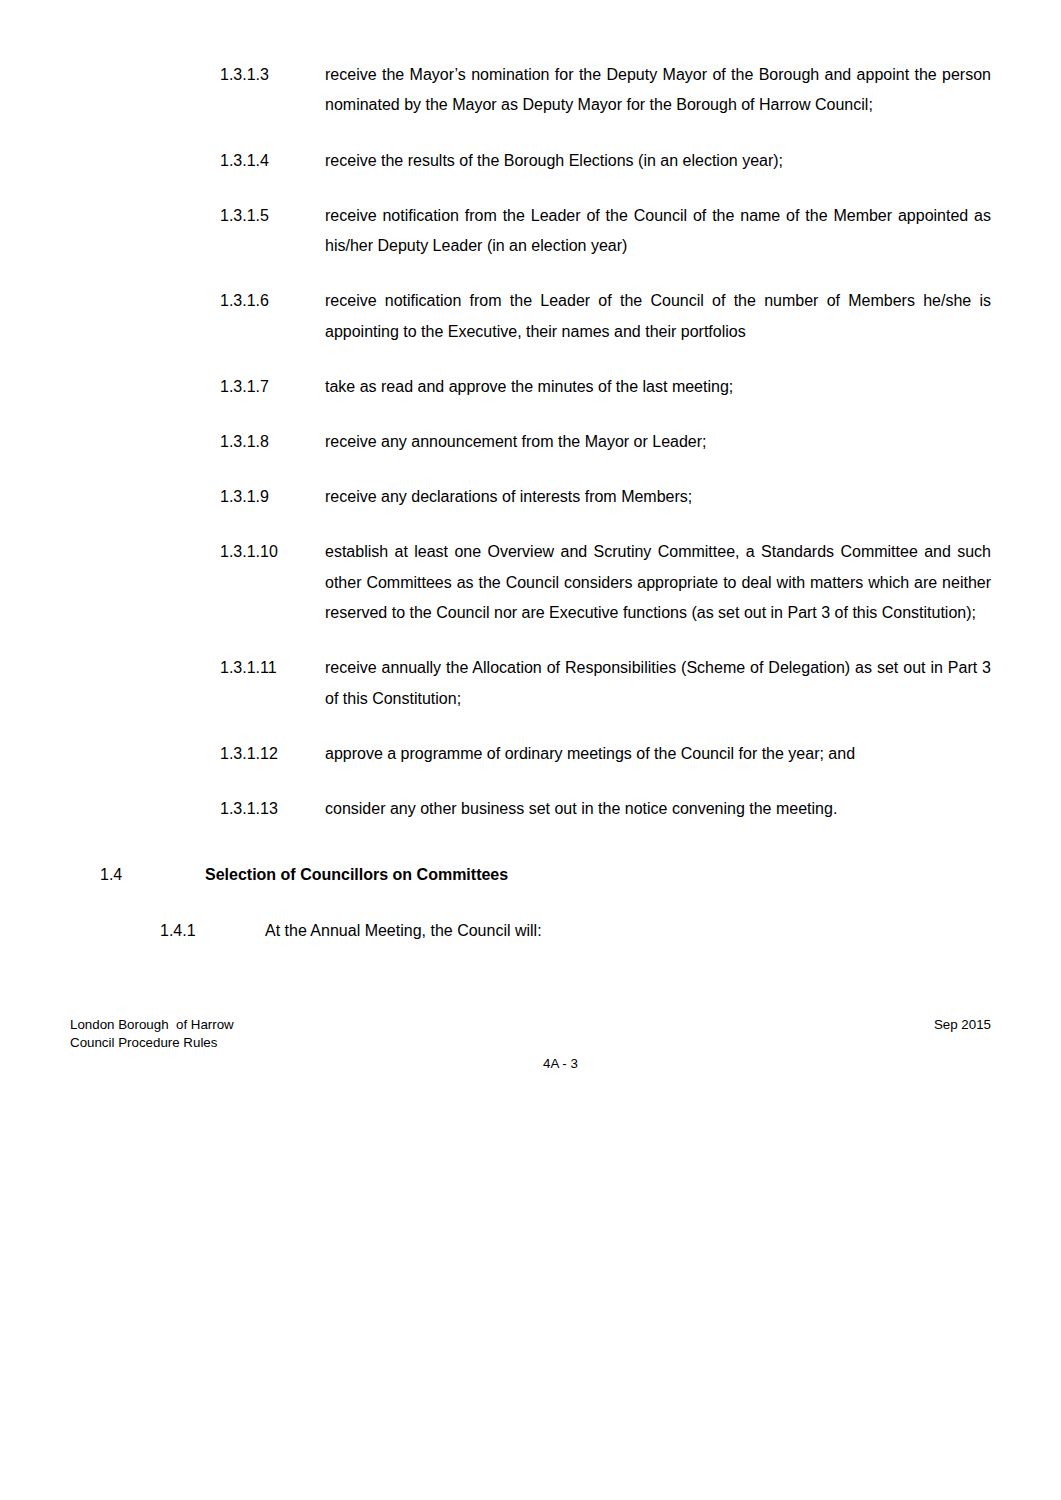1.3.1.3
receive the Mayor’s nomination for the Deputy Mayor of the Borough and appoint the person nominated by the Mayor as Deputy Mayor for the Borough of Harrow Council;
1.3.1.4
receive the results of the Borough Elections (in an election year);
1.3.1.5
receive notification from the Leader of the Council of the name of the Member appointed as his/her Deputy Leader (in an election year)
1.3.1.6
receive notification from the Leader of the Council of the number of Members he/she is appointing to the Executive, their names and their portfolios
1.3.1.7
take as read and approve the minutes of the last meeting;
1.3.1.8
receive any announcement from the Mayor or Leader;
1.3.1.9
receive any declarations of interests from Members;
1.3.1.10
establish at least one Overview and Scrutiny Committee, a Standards Committee and such other Committees as the Council considers appropriate to deal with matters which are neither reserved to the Council nor are Executive functions (as set out in Part 3 of this Constitution);
1.3.1.11
receive annually the Allocation of Responsibilities (Scheme of Delegation) as set out in Part 3 of this Constitution;
1.3.1.12
approve a programme of ordinary meetings of the Council for the year; and
1.3.1.13
consider any other business set out in the notice convening the meeting.
1.4
Selection of Councillors on Committees
1.4.1
At the Annual Meeting, the Council will:
London Borough of Harrow
Council Procedure Rules
Sep 2015
4A - 3